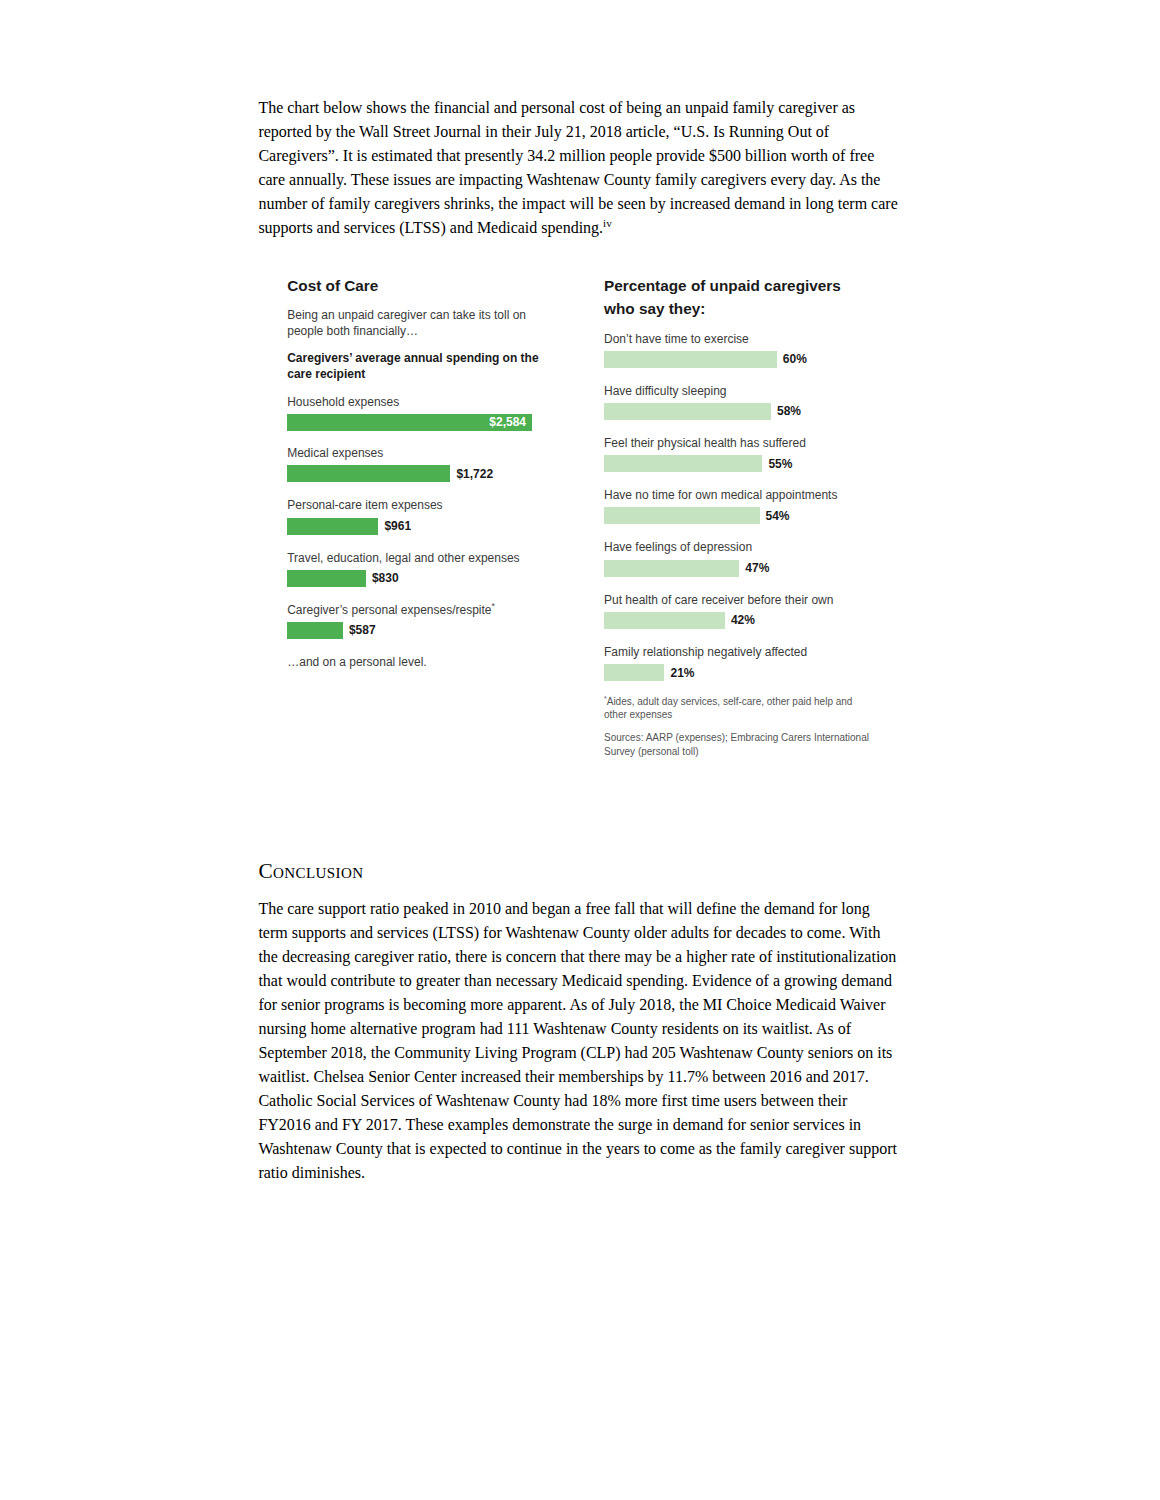The chart below shows the financial and personal cost of being an unpaid family caregiver as reported by the Wall Street Journal in their July 21, 2018 article, “U.S. Is Running Out of Caregivers”. It is estimated that presently 34.2 million people provide $500 billion worth of free care annually. These issues are impacting Washtenaw County family caregivers every day. As the number of family caregivers shrinks, the impact will be seen by increased demand in long term care supports and services (LTSS) and Medicaid spending.iv
Cost of Care
Being an unpaid caregiver can take its toll on people both financially…
Caregivers’ average annual spending on the care recipient
Household expenses
$2,584
Medical expenses
$1,722
Personal-care item expenses
$961
Travel, education, legal and other expenses
$830
Caregiver’s personal expenses/respite*
$587
…and on a personal level.
Percentage of unpaid caregivers who say they:
Don’t have time to exercise
60%
Have difficulty sleeping
58%
Feel their physical health has suffered
55%
Have no time for own medical appointments
54%
Have feelings of depression
47%
Put health of care receiver before their own
42%
Family relationship negatively affected
21%
*Aides, adult day services, self-care, other paid help and other expenses
Sources: AARP (expenses); Embracing Carers International Survey (personal toll)
Conclusion
The care support ratio peaked in 2010 and began a free fall that will define the demand for long term supports and services (LTSS) for Washtenaw County older adults for decades to come. With the decreasing caregiver ratio, there is concern that there may be a higher rate of institutionalization that would contribute to greater than necessary Medicaid spending. Evidence of a growing demand for senior programs is becoming more apparent. As of July 2018, the MI Choice Medicaid Waiver nursing home alternative program had 111 Washtenaw County residents on its waitlist. As of September 2018, the Community Living Program (CLP) had 205 Washtenaw County seniors on its waitlist. Chelsea Senior Center increased their memberships by 11.7% between 2016 and 2017. Catholic Social Services of Washtenaw County had 18% more first time users between their FY2016 and FY 2017. These examples demonstrate the surge in demand for senior services in Washtenaw County that is expected to continue in the years to come as the family caregiver support ratio diminishes.